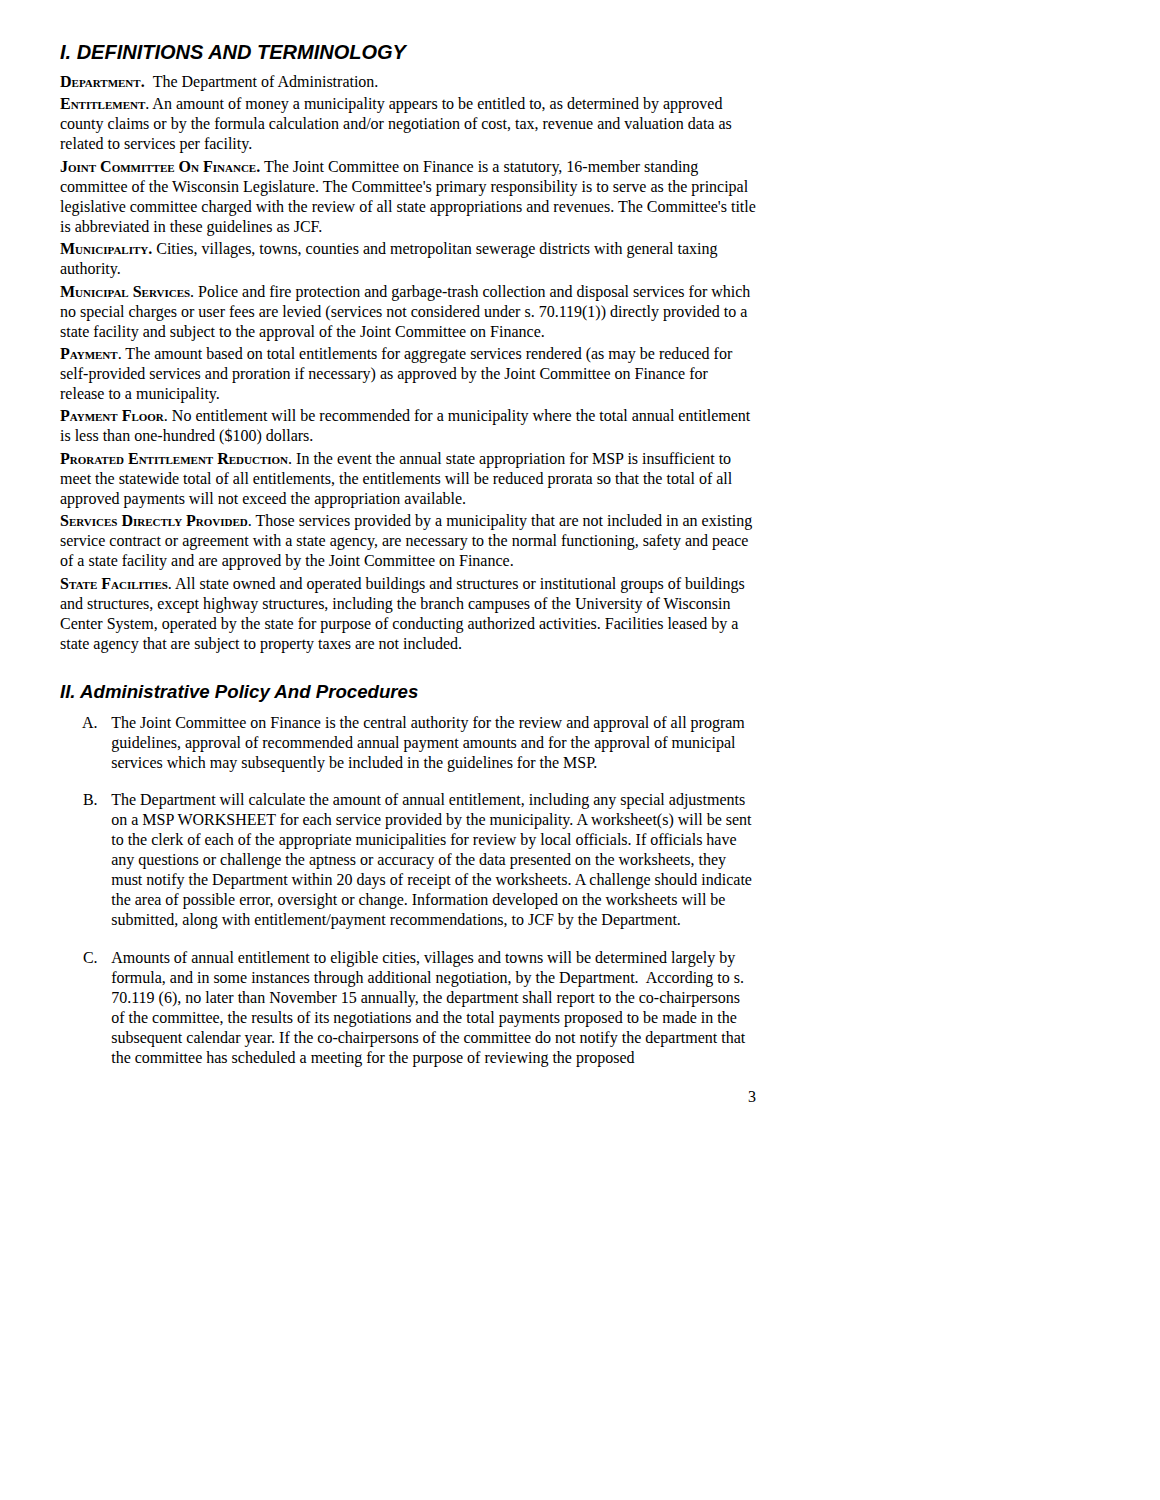I. DEFINITIONS AND TERMINOLOGY
Department. The Department of Administration.
Entitlement. An amount of money a municipality appears to be entitled to, as determined by approved county claims or by the formula calculation and/or negotiation of cost, tax, revenue and valuation data as related to services per facility.
Joint Committee On Finance. The Joint Committee on Finance is a statutory, 16-member standing committee of the Wisconsin Legislature. The Committee's primary responsibility is to serve as the principal legislative committee charged with the review of all state appropriations and revenues. The Committee's title is abbreviated in these guidelines as JCF.
Municipality. Cities, villages, towns, counties and metropolitan sewerage districts with general taxing authority.
Municipal Services. Police and fire protection and garbage-trash collection and disposal services for which no special charges or user fees are levied (services not considered under s. 70.119(1)) directly provided to a state facility and subject to the approval of the Joint Committee on Finance.
Payment. The amount based on total entitlements for aggregate services rendered (as may be reduced for self-provided services and proration if necessary) as approved by the Joint Committee on Finance for release to a municipality.
Payment Floor. No entitlement will be recommended for a municipality where the total annual entitlement is less than one-hundred ($100) dollars.
Prorated Entitlement Reduction. In the event the annual state appropriation for MSP is insufficient to meet the statewide total of all entitlements, the entitlements will be reduced prorata so that the total of all approved payments will not exceed the appropriation available.
Services Directly Provided. Those services provided by a municipality that are not included in an existing service contract or agreement with a state agency, are necessary to the normal functioning, safety and peace of a state facility and are approved by the Joint Committee on Finance.
State Facilities. All state owned and operated buildings and structures or institutional groups of buildings and structures, except highway structures, including the branch campuses of the University of Wisconsin Center System, operated by the state for purpose of conducting authorized activities. Facilities leased by a state agency that are subject to property taxes are not included.
II. Administrative Policy And Procedures
The Joint Committee on Finance is the central authority for the review and approval of all program guidelines, approval of recommended annual payment amounts and for the approval of municipal services which may subsequently be included in the guidelines for the MSP.
The Department will calculate the amount of annual entitlement, including any special adjustments on a MSP WORKSHEET for each service provided by the municipality. A worksheet(s) will be sent to the clerk of each of the appropriate municipalities for review by local officials. If officials have any questions or challenge the aptness or accuracy of the data presented on the worksheets, they must notify the Department within 20 days of receipt of the worksheets. A challenge should indicate the area of possible error, oversight or change. Information developed on the worksheets will be submitted, along with entitlement/payment recommendations, to JCF by the Department.
Amounts of annual entitlement to eligible cities, villages and towns will be determined largely by formula, and in some instances through additional negotiation, by the Department. According to s. 70.119 (6), no later than November 15 annually, the department shall report to the co-chairpersons of the committee, the results of its negotiations and the total payments proposed to be made in the subsequent calendar year. If the co-chairpersons of the committee do not notify the department that the committee has scheduled a meeting for the purpose of reviewing the proposed
3